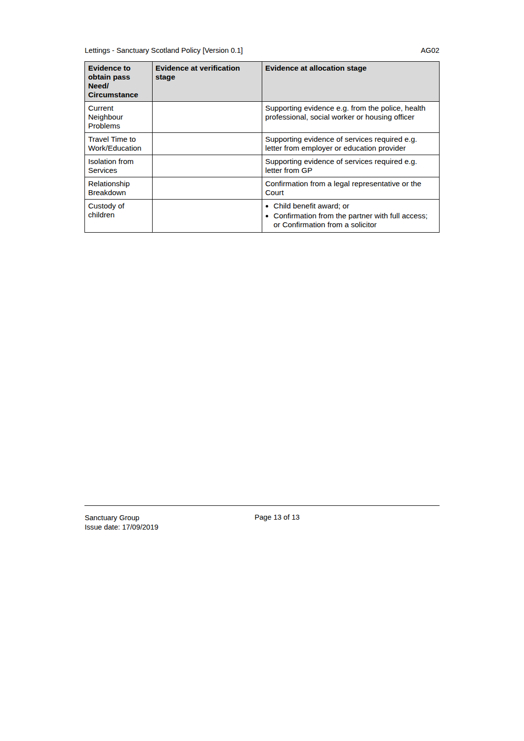Lettings - Sanctuary Scotland Policy [Version 0.1]
AG02
| Evidence to obtain pass Need/ Circumstance | Evidence at verification stage | Evidence at allocation stage |
| --- | --- | --- |
| Current Neighbour Problems | | Supporting evidence e.g. from the police, health professional, social worker or housing officer |
| Travel Time to Work/Education | | Supporting evidence of services required e.g. letter from employer or education provider |
| Isolation from Services | | Supporting evidence of services required e.g. letter from GP |
| Relationship Breakdown | | Confirmation from a legal representative or the Court |
| Custody of children | | Child benefit award; or Confirmation from the partner with full access; or Confirmation from a solicitor |
Sanctuary Group
Issue date: 17/09/2019
Page 13 of 13